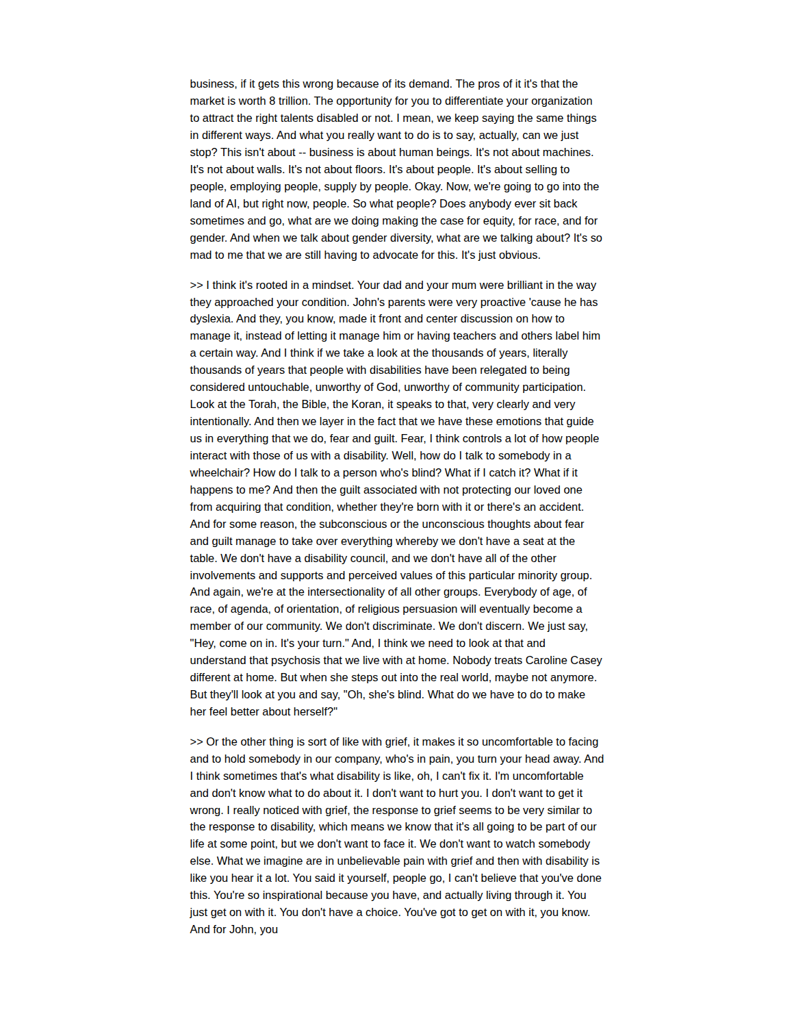business, if it gets this wrong because of its demand. The pros of it it's that the market is worth 8 trillion. The opportunity for you to differentiate your organization to attract the right talents disabled or not. I mean, we keep saying the same things in different ways. And what you really want to do is to say, actually, can we just stop? This isn't about -- business is about human beings. It's not about machines. It's not about walls. It's not about floors. It's about people. It's about selling to people, employing people, supply by people. Okay. Now, we're going to go into the land of AI, but right now, people. So what people? Does anybody ever sit back sometimes and go, what are we doing making the case for equity, for race, and for gender. And when we talk about gender diversity, what are we talking about? It's so mad to me that we are still having to advocate for this. It's just obvious.
>> I think it's rooted in a mindset. Your dad and your mum were brilliant in the way they approached your condition. John's parents were very proactive 'cause he has dyslexia. And they, you know, made it front and center discussion on how to manage it, instead of letting it manage him or having teachers and others label him a certain way. And I think if we take a look at the thousands of years, literally thousands of years that people with disabilities have been relegated to being considered untouchable, unworthy of God, unworthy of community participation. Look at the Torah, the Bible, the Koran, it speaks to that, very clearly and very intentionally. And then we layer in the fact that we have these emotions that guide us in everything that we do, fear and guilt. Fear, I think controls a lot of how people interact with those of us with a disability. Well, how do I talk to somebody in a wheelchair? How do I talk to a person who's blind? What if I catch it? What if it happens to me? And then the guilt associated with not protecting our loved one from acquiring that condition, whether they're born with it or there's an accident. And for some reason, the subconscious or the unconscious thoughts about fear and guilt manage to take over everything whereby we don't have a seat at the table. We don't have a disability council, and we don't have all of the other involvements and supports and perceived values of this particular minority group. And again, we're at the intersectionality of all other groups. Everybody of age, of race, of agenda, of orientation, of religious persuasion will eventually become a member of our community. We don't discriminate. We don't discern. We just say, "Hey, come on in. It's your turn." And, I think we need to look at that and understand that psychosis that we live with at home. Nobody treats Caroline Casey different at home. But when she steps out into the real world, maybe not anymore. But they'll look at you and say, "Oh, she's blind. What do we have to do to make her feel better about herself?"
>> Or the other thing is sort of like with grief, it makes it so uncomfortable to facing and to hold somebody in our company, who's in pain, you turn your head away. And I think sometimes that's what disability is like, oh, I can't fix it. I'm uncomfortable and don't know what to do about it. I don't want to hurt you. I don't want to get it wrong. I really noticed with grief, the response to grief seems to be very similar to the response to disability, which means we know that it's all going to be part of our life at some point, but we don't want to face it. We don't want to watch somebody else. What we imagine are in unbelievable pain with grief and then with disability is like you hear it a lot. You said it yourself, people go, I can't believe that you've done this. You're so inspirational because you have, and actually living through it. You just get on with it. You don't have a choice. You've got to get on with it, you know. And for John, you